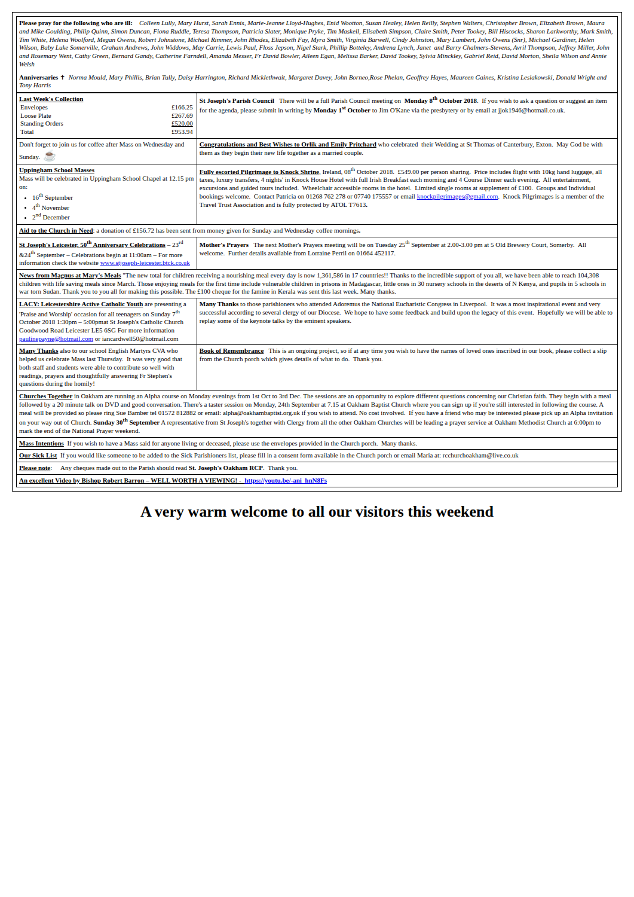Please pray for the following who are ill: Colleen Lully, Mary Hurst, Sarah Ennis, Marie-Jeanne Lloyd-Hughes, Enid Wootton, Susan Healey, Helen Reilly, Stephen Walters, Christopher Brown, Elizabeth Brown, Maura and Mike Goulding, Philip Quinn, Simon Duncan, Fiona Ruddle, Teresa Thompson, Patricia Slater, Monique Pryke, Tim Maskell, Elisabeth Simpson, Claire Smith, Peter Tookey, Bill Hiscocks, Sharon Larkworthy, Mark Smith, Tim White, Helena Woolford, Megan Owens, Robert Johnstone, Michael Rimmer, John Rhodes, Elizabeth Fay, Myra Smith, Virginia Barwell, Cindy Johnston, Mary Lambert, John Owens (Snr), Michael Gardiner, Helen Wilson, Baby Luke Somerville, Graham Andrews, John Widdows, May Carrie, Lewis Paul, Floss Jepson, Nigel Stark, Phillip Botteley, Andrena Lynch, Janet and Barry Chalmers-Stevens, Avril Thompson, Jeffrey Miller, John and Rosemary Went, Cathy Green, Bernard Gandy, Catherine Farndell, Amanda Messer, Fr David Bowler, Aileen Egan, Melissa Barker, David Tookey, Sylvia Minckley, Gabriel Reid, David Morton, Sheila Wilson and Annie Welsh
Anniversaries ✝ Norma Mould, Mary Phillis, Brian Tully, Daisy Harrington, Richard Micklethwait, Margaret Davey, John Borneo,Rose Phelan, Geoffrey Hayes, Maureen Gaines, Kristina Lesiakowski, Donald Wright and Tony Harris
| Last Week's Collection / Envelopes / £166.25 / / Loose Plate / £267.69 / / Standing Orders / £520.00 / / Total / £953.94 / | St Joseph's Parish Council There will be a full Parish Council meeting on Monday 8 th October 2018 . If you wish to ask a question or suggest an item for the agenda, please submit in writing by Monday 1 st October to Jim O'Kane via the presbytery or by email at jjok1946@hotmail.co.uk. |
| Don't forget to join us for coffee after Mass on Wednesday and Sunday. ☕ | Congratulations and Best Wishes to Orlik and Emily Pritchard who celebrated their Wedding at St Thomas of Canterbury, Exton. May God be with them as they begin their new life together as a married couple. |
| Uppingham School Masses Mass will be celebrated in Uppingham School Chapel at 12.15 pm on: 16 th September 4 th November 2 nd December | Fully escorted Pilgrimage to Knock Shrine , Ireland, 08 th October 2018. £549.00 per person sharing. Price includes flight with 10kg hand luggage, all taxes, luxury transfers, 4 nights' in Knock House Hotel with full Irish Breakfast each morning and 4 Course Dinner each evening. All entertainment, excursions and guided tours included. Wheelchair accessible rooms in the hotel. Limited single rooms at supplement of £100. Groups and Individual bookings welcome. Contact Patricia on 01268 762 278 or 07740 175557 or email knockpilgrimages@gmail.com . Knock Pilgrimages is a member of the Travel Trust Association and is fully protected by ATOL T7613 . |
| Aid to the Church in Need : a donation of £156.72 has been sent from money given for Sunday and Wednesday coffee mornings . |
| St Joseph's Leicester, 50 th Anniversary Celebrations – 23 rd &24 th September – Celebrations begin at 11:00am – For more information check the website www.stjoseph-leicester.btck.co.uk | Mother's Prayers The next Mother's Prayers meeting will be on Tuesday 25 th September at 2.00-3.00 pm at 5 Old Brewery Court, Somerby. All welcome. Further details available from Lorraine Perril on 01664 452117. |
| News from Magnus at Mary's Meals "The new total for children receiving a nourishing meal every day is now 1,361,586 in 17 countries!! Thanks to the incredible support of you all, we have been able to reach 104,308 children with life saving meals since March. Those enjoying meals for the first time include vulnerable children in prisons in Madagascar, little ones in 30 nursery schools in the deserts of N Kenya, and pupils in 5 schools in war torn Sudan. Thank you to you all for making this possible. The £100 cheque for the famine in Kerala was sent this last week. Many thanks. |
| LACY: Leicestershire Active Catholic Youth are presenting a 'Praise and Worship' occasion for all teenagers on Sunday 7 th October 2018 1:30pm – 5:00pmat St Joseph's Catholic Church Goodwood Road Leicester LE5 6SG For more information paulinepayne@hotmail.com or iancardwell50@hotmail.com | Many Thanks to those parishioners who attended Adoremus the National Eucharistic Congress in Liverpool. It was a most inspirational event and very successful according to several clergy of our Diocese. We hope to have some feedback and build upon the legacy of this event. Hopefully we will be able to replay some of the keynote talks by the eminent speakers. |
| Many Thanks also to our school English Martyrs CVA who helped us celebrate Mass last Thursday. It was very good that both staff and students were able to contribute so well with readings, prayers and thoughtfully answering Fr Stephen's questions during the homily! | Book of Remembrance This is an ongoing project, so if at any time you wish to have the names of loved ones inscribed in our book, please collect a slip from the Church porch which gives details of what to do. Thank you. |
| Churches Together in Oakham are running an Alpha course on Monday evenings from 1st Oct to 3rd Dec. The sessions are an opportunity to explore different questions concerning our Christian faith. They begin with a meal followed by a 20 minute talk on DVD and good conversation. There's a taster session on Monday, 24th September at 7.15 at Oakham Baptist Church where you can sign up if you're still interested in following the course. A meal will be provided so please ring Sue Bamber tel 01572 812882 or email: alpha@oakhambaptist.org.uk if you wish to attend. No cost involved. If you have a friend who may be interested please pick up an Alpha invitation on your way out of Church. Sunday 30 th September A representative from St Joseph's together with Clergy from all the other Oakham Churches will be leading a prayer service at Oakham Methodist Church at 6:00pm to mark the end of the National Prayer weekend. |
| Mass Intentions If you wish to have a Mass said for anyone living or deceased, please use the envelopes provided in the Church porch. Many thanks. |
| Our Sick List If you would like someone to be added to the Sick Parishioners list, please fill in a consent form available in the Church porch or email Maria at: rcchurchoakham@live.co.uk |
| Please note : Any cheques made out to the Parish should read St. Joseph's Oakham RCP . Thank you. |
| An excellent Video by Bishop Robert Barron – WELL WORTH A VIEWING! - https://youtu.be/-ani_hnN8Fs |
A very warm welcome to all our visitors this weekend